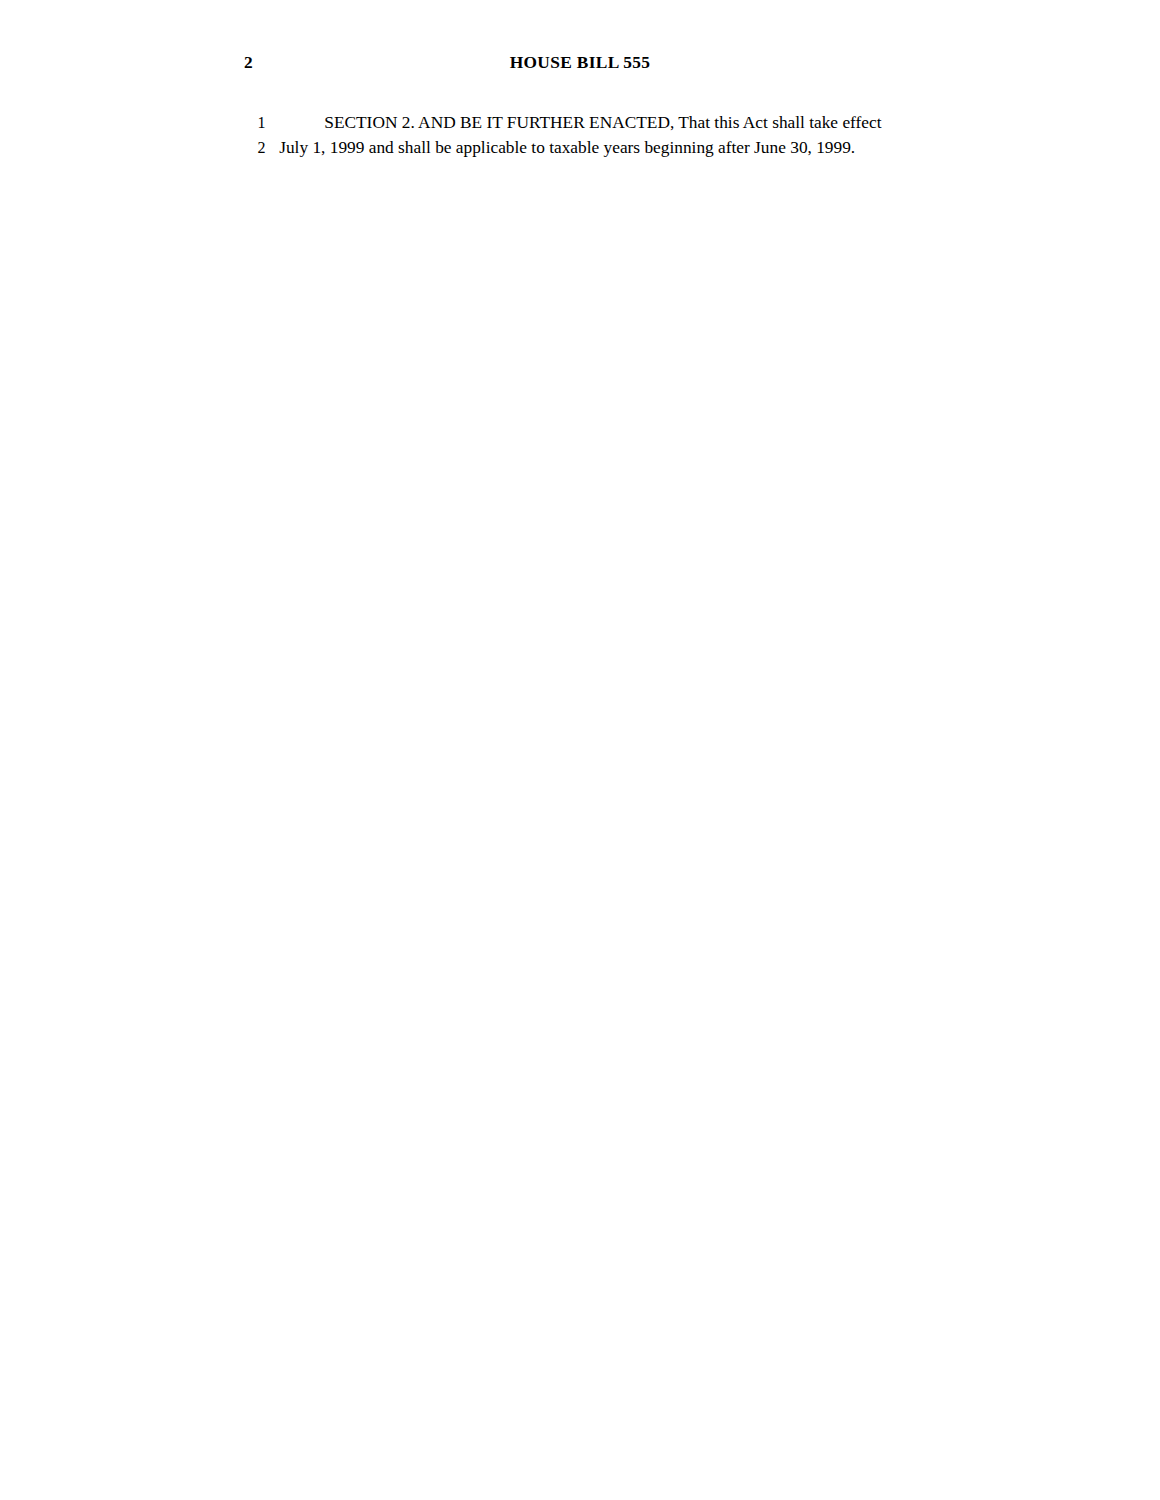2
HOUSE BILL 555
1
SECTION 2. AND BE IT FURTHER ENACTED, That this Act shall take effect
2
July 1, 1999 and shall be applicable to taxable years beginning after June 30, 1999.